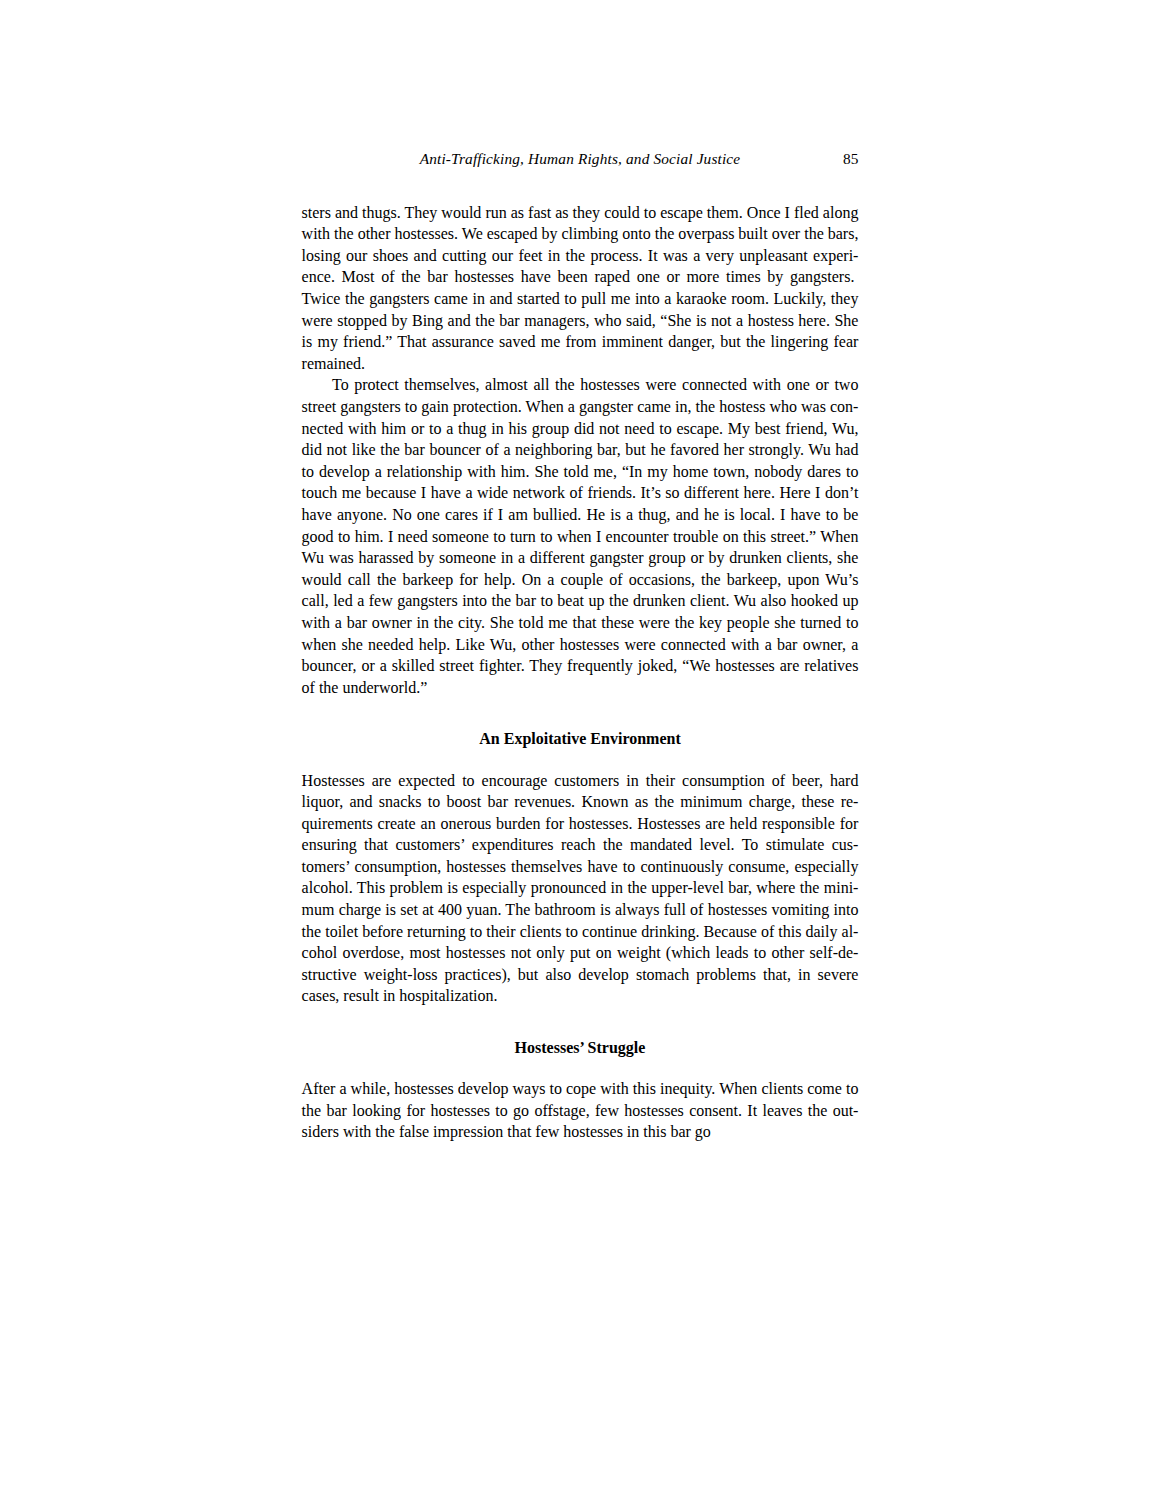Anti-Trafficking, Human Rights, and Social Justice 85
sters and thugs. They would run as fast as they could to escape them. Once I fled along with the other hostesses. We escaped by climbing onto the overpass built over the bars, losing our shoes and cutting our feet in the process. It was a very unpleasant experience. Most of the bar hostesses have been raped one or more times by gangsters. Twice the gangsters came in and started to pull me into a karaoke room. Luckily, they were stopped by Bing and the bar managers, who said, “She is not a hostess here. She is my friend.” That assurance saved me from imminent danger, but the lingering fear remained.
To protect themselves, almost all the hostesses were connected with one or two street gangsters to gain protection. When a gangster came in, the hostess who was connected with him or to a thug in his group did not need to escape. My best friend, Wu, did not like the bar bouncer of a neighboring bar, but he favored her strongly. Wu had to develop a relationship with him. She told me, “In my home town, nobody dares to touch me because I have a wide network of friends. It’s so different here. Here I don’t have anyone. No one cares if I am bullied. He is a thug, and he is local. I have to be good to him. I need someone to turn to when I encounter trouble on this street.” When Wu was harassed by someone in a different gangster group or by drunken clients, she would call the barkeep for help. On a couple of occasions, the barkeep, upon Wu’s call, led a few gangsters into the bar to beat up the drunken client. Wu also hooked up with a bar owner in the city. She told me that these were the key people she turned to when she needed help. Like Wu, other hostesses were connected with a bar owner, a bouncer, or a skilled street fighter. They frequently joked, “We hostesses are relatives of the underworld.”
An Exploitative Environment
Hostesses are expected to encourage customers in their consumption of beer, hard liquor, and snacks to boost bar revenues. Known as the minimum charge, these requirements create an onerous burden for hostesses. Hostesses are held responsible for ensuring that customers’ expenditures reach the mandated level. To stimulate customers’ consumption, hostesses themselves have to continuously consume, especially alcohol. This problem is especially pronounced in the upper-level bar, where the minimum charge is set at 400 yuan. The bathroom is always full of hostesses vomiting into the toilet before returning to their clients to continue drinking. Because of this daily alcohol overdose, most hostesses not only put on weight (which leads to other self-destructive weight-loss practices), but also develop stomach problems that, in severe cases, result in hospitalization.
Hostesses’ Struggle
After a while, hostesses develop ways to cope with this inequity. When clients come to the bar looking for hostesses to go offstage, few hostesses consent. It leaves the outsiders with the false impression that few hostesses in this bar go